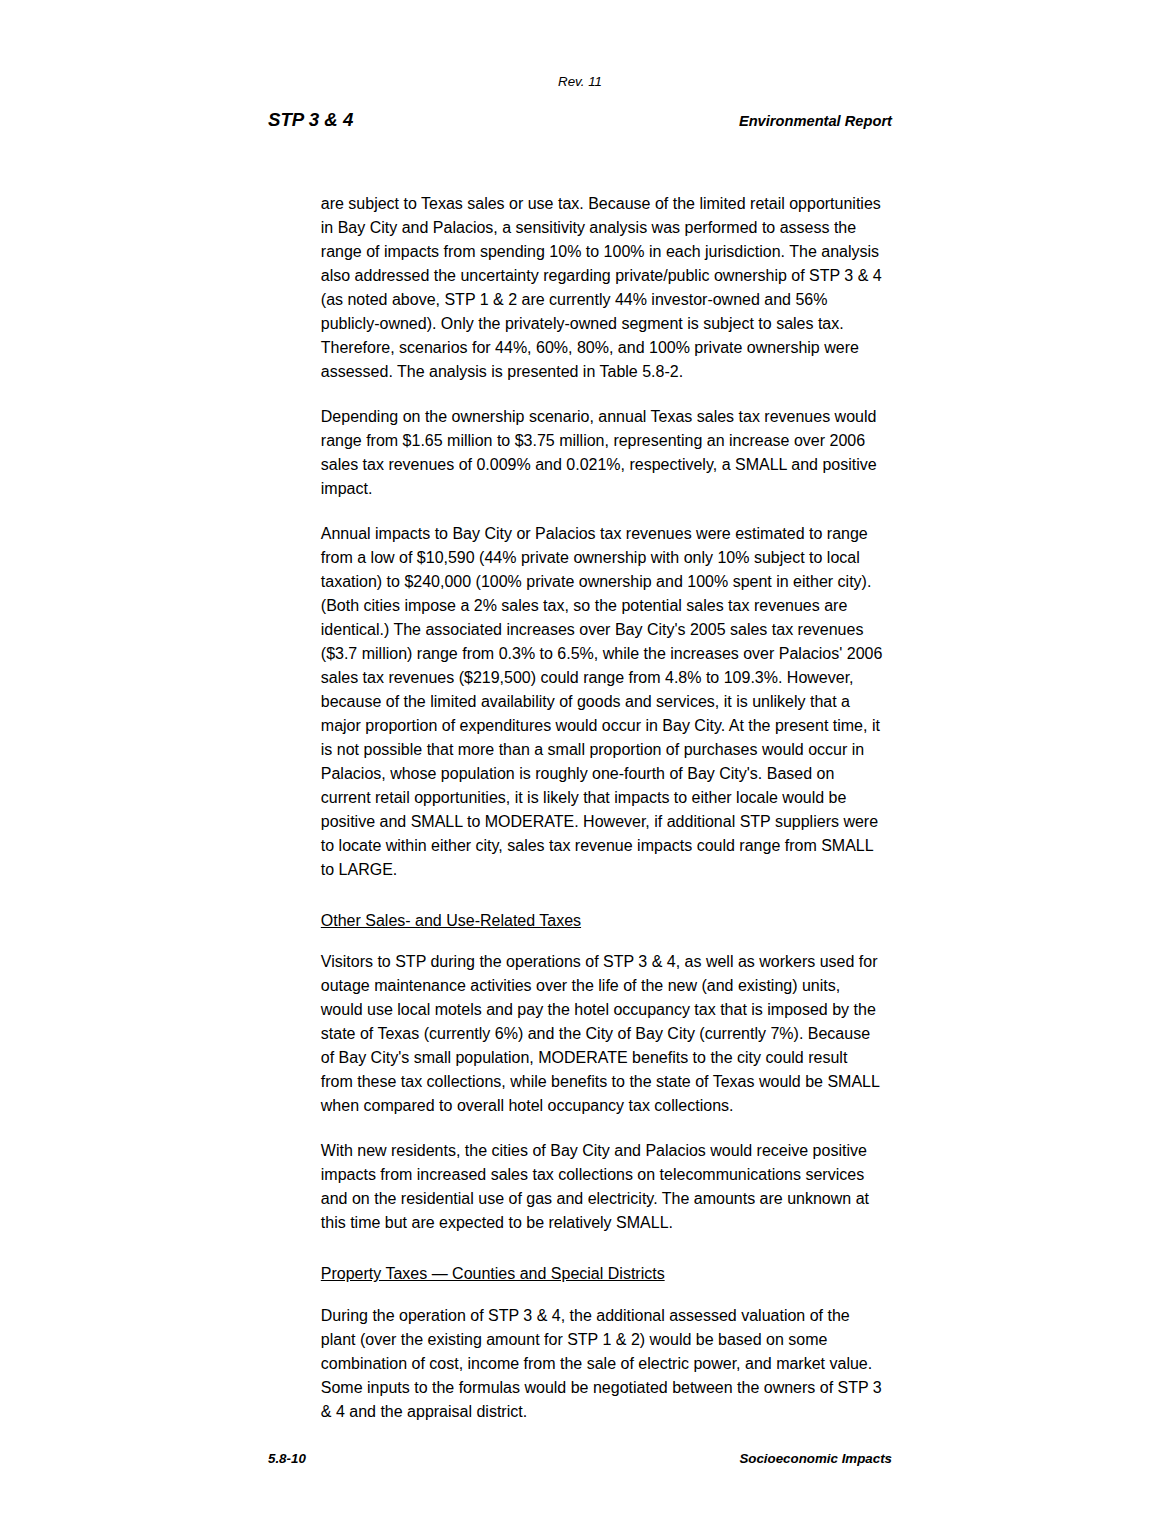Rev. 11
STP 3 & 4
Environmental Report
are subject to Texas sales or use tax. Because of the limited retail opportunities in Bay City and Palacios, a sensitivity analysis was performed to assess the range of impacts from spending 10% to 100% in each jurisdiction. The analysis also addressed the uncertainty regarding private/public ownership of STP 3 & 4 (as noted above, STP 1 & 2 are currently 44% investor-owned and 56% publicly-owned). Only the privately-owned segment is subject to sales tax. Therefore, scenarios for 44%, 60%, 80%, and 100% private ownership were assessed. The analysis is presented in Table 5.8-2.
Depending on the ownership scenario, annual Texas sales tax revenues would range from $1.65 million to $3.75 million, representing an increase over 2006 sales tax revenues of 0.009% and 0.021%, respectively, a SMALL and positive impact.
Annual impacts to Bay City or Palacios tax revenues were estimated to range from a low of $10,590 (44% private ownership with only 10% subject to local taxation) to $240,000 (100% private ownership and 100% spent in either city). (Both cities impose a 2% sales tax, so the potential sales tax revenues are identical.) The associated increases over Bay City's 2005 sales tax revenues ($3.7 million) range from 0.3% to 6.5%, while the increases over Palacios' 2006 sales tax revenues ($219,500) could range from 4.8% to 109.3%. However, because of the limited availability of goods and services, it is unlikely that a major proportion of expenditures would occur in Bay City. At the present time, it is not possible that more than a small proportion of purchases would occur in Palacios, whose population is roughly one-fourth of Bay City's. Based on current retail opportunities, it is likely that impacts to either locale would be positive and SMALL to MODERATE. However, if additional STP suppliers were to locate within either city, sales tax revenue impacts could range from SMALL to LARGE.
Other Sales- and Use-Related Taxes
Visitors to STP during the operations of STP 3 & 4, as well as workers used for outage maintenance activities over the life of the new (and existing) units, would use local motels and pay the hotel occupancy tax that is imposed by the state of Texas (currently 6%) and the City of Bay City (currently 7%). Because of Bay City's small population, MODERATE benefits to the city could result from these tax collections, while benefits to the state of Texas would be SMALL when compared to overall hotel occupancy tax collections.
With new residents, the cities of Bay City and Palacios would receive positive impacts from increased sales tax collections on telecommunications services and on the residential use of gas and electricity. The amounts are unknown at this time but are expected to be relatively SMALL.
Property Taxes — Counties and Special Districts
During the operation of STP 3 & 4, the additional assessed valuation of the plant (over the existing amount for STP 1 & 2) would be based on some combination of cost, income from the sale of electric power, and market value. Some inputs to the formulas would be negotiated between the owners of STP 3 & 4 and the appraisal district.
5.8-10
Socioeconomic Impacts